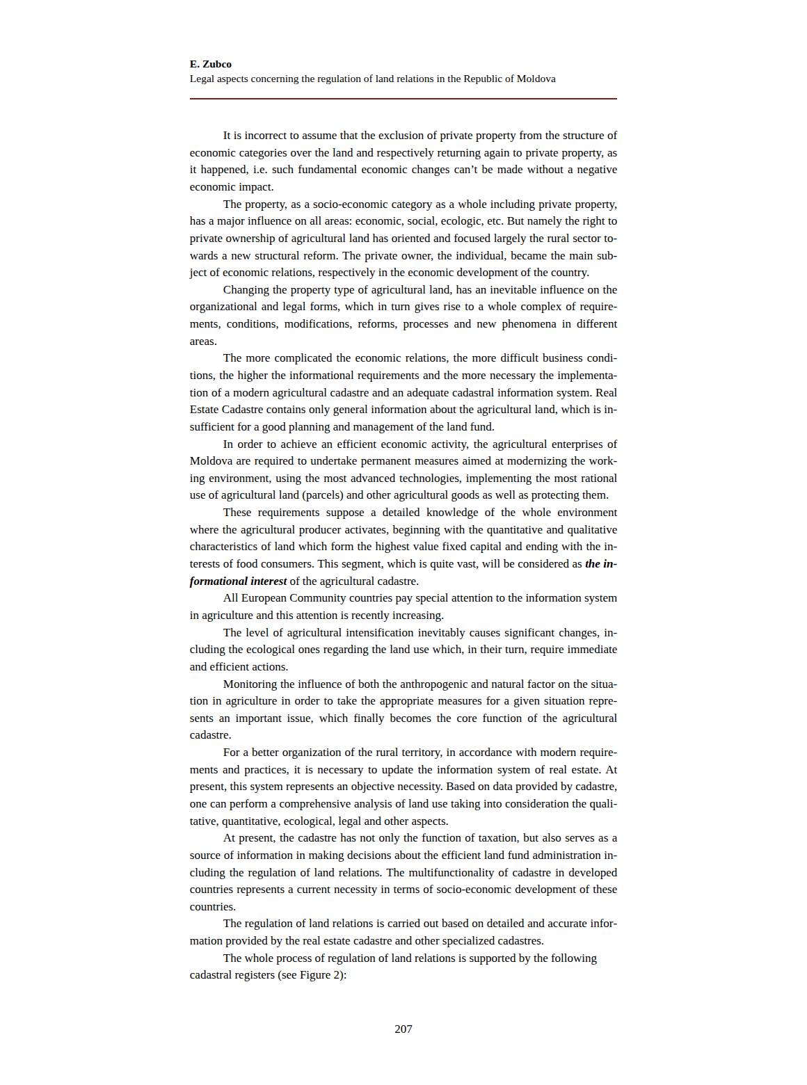E. Zubco
Legal aspects concerning the regulation of land relations in the Republic of Moldova
It is incorrect to assume that the exclusion of private property from the structure of economic categories over the land and respectively returning again to private property, as it happened, i.e. such fundamental economic changes can’t be made without a negative economic impact.
The property, as a socio-economic category as a whole including private property, has a major influence on all areas: economic, social, ecologic, etc. But namely the right to private ownership of agricultural land has oriented and focused largely the rural sector towards a new structural reform. The private owner, the individual, became the main subject of economic relations, respectively in the economic development of the country.
Changing the property type of agricultural land, has an inevitable influence on the organizational and legal forms, which in turn gives rise to a whole complex of requirements, conditions, modifications, reforms, processes and new phenomena in different areas.
The more complicated the economic relations, the more difficult business conditions, the higher the informational requirements and the more necessary the implementation of a modern agricultural cadastre and an adequate cadastral information system. Real Estate Cadastre contains only general information about the agricultural land, which is insufficient for a good planning and management of the land fund.
In order to achieve an efficient economic activity, the agricultural enterprises of Moldova are required to undertake permanent measures aimed at modernizing the working environment, using the most advanced technologies, implementing the most rational use of agricultural land (parcels) and other agricultural goods as well as protecting them.
These requirements suppose a detailed knowledge of the whole environment where the agricultural producer activates, beginning with the quantitative and qualitative characteristics of land which form the highest value fixed capital and ending with the interests of food consumers. This segment, which is quite vast, will be considered as the informational interest of the agricultural cadastre.
All European Community countries pay special attention to the information system in agriculture and this attention is recently increasing.
The level of agricultural intensification inevitably causes significant changes, including the ecological ones regarding the land use which, in their turn, require immediate and efficient actions.
Monitoring the influence of both the anthropogenic and natural factor on the situation in agriculture in order to take the appropriate measures for a given situation represents an important issue, which finally becomes the core function of the agricultural cadastre.
For a better organization of the rural territory, in accordance with modern requirements and practices, it is necessary to update the information system of real estate. At present, this system represents an objective necessity. Based on data provided by cadastre, one can perform a comprehensive analysis of land use taking into consideration the qualitative, quantitative, ecological, legal and other aspects.
At present, the cadastre has not only the function of taxation, but also serves as a source of information in making decisions about the efficient land fund administration including the regulation of land relations. The multifunctionality of cadastre in developed countries represents a current necessity in terms of socio-economic development of these countries.
The regulation of land relations is carried out based on detailed and accurate information provided by the real estate cadastre and other specialized cadastres.
The whole process of regulation of land relations is supported by the following
cadastral registers (see Figure 2):
207